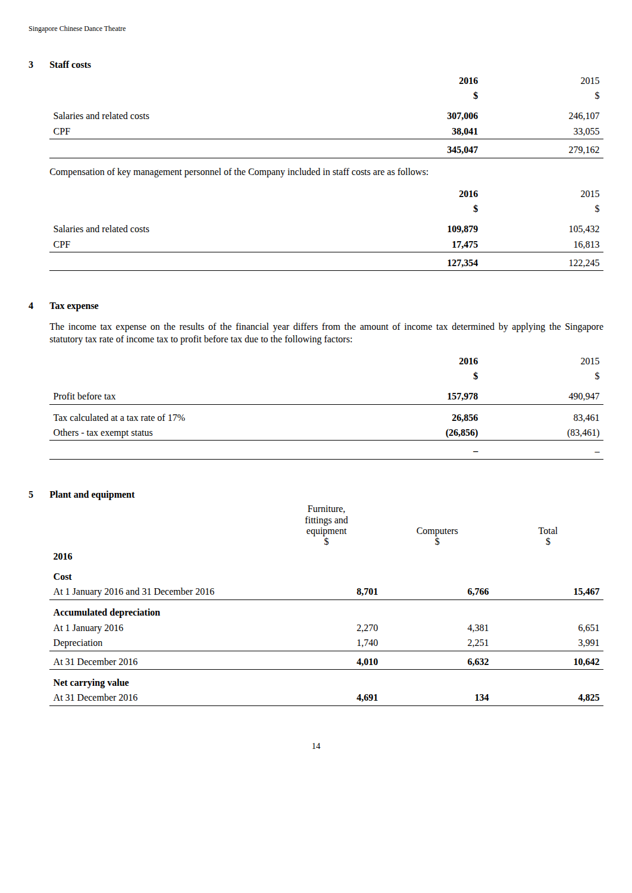Singapore Chinese Dance Theatre
3
Staff costs
| | 2016 | 2015 |
| | $ | $ |
| Salaries and related costs | 307,006 | 246,107 |
| CPF | 38,041 | 33,055 |
| | 345,047 | 279,162 |
Compensation of key management personnel of the Company included in staff costs are as follows:
| | 2016 | 2015 |
| | $ | $ |
| Salaries and related costs | 109,879 | 105,432 |
| CPF | 17,475 | 16,813 |
| | 127,354 | 122,245 |
4
Tax expense
The income tax expense on the results of the financial year differs from the amount of income tax determined by applying the Singapore statutory tax rate of income tax to profit before tax due to the following factors:
| | 2016 | 2015 |
| | $ | $ |
| Profit before tax | 157,978 | 490,947 |
| Tax calculated at a tax rate of 17% | 26,856 | 83,461 |
| Others - tax exempt status | (26,856) | (83,461) |
| | – | – |
5
Plant and equipment
| | Furniture, fittings and equipment $ | Computers $ | Total $ |
| --- | --- | --- | --- |
| 2016 | | | |
| Cost | | | |
| At 1 January 2016 and 31 December 2016 | 8,701 | 6,766 | 15,467 |
| Accumulated depreciation | | | |
| At 1 January 2016 | 2,270 | 4,381 | 6,651 |
| Depreciation | 1,740 | 2,251 | 3,991 |
| At 31 December 2016 | 4,010 | 6,632 | 10,642 |
| Net carrying value | | | |
| At 31 December 2016 | 4,691 | 134 | 4,825 |
14